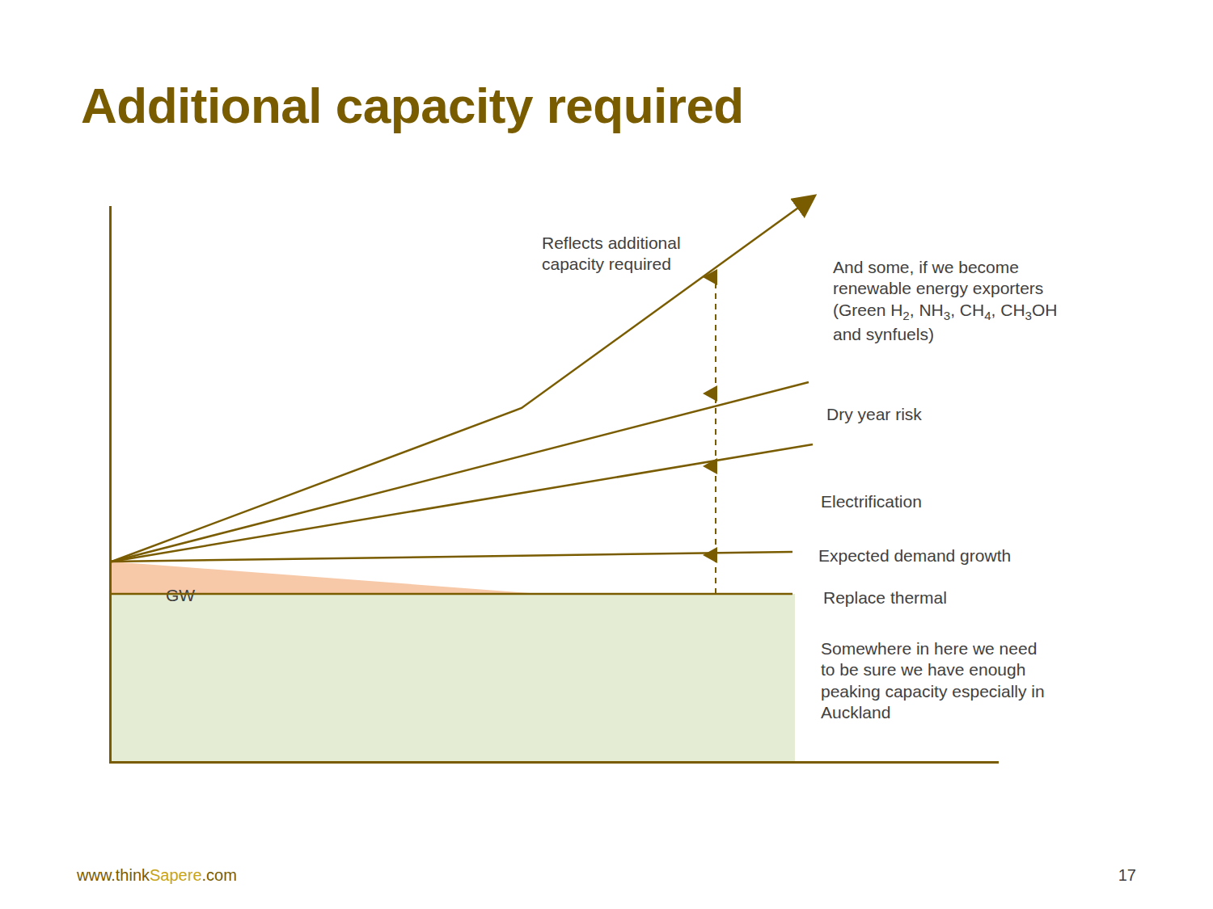Additional capacity required
GW
Reflects additional capacity required
And some, if we become renewable energy exporters (Green H2, NH3, CH4, CH3OH and synfuels)
Dry year risk
Electrification
Expected demand growth
Replace thermal
Somewhere in here we need to be sure we have enough peaking capacity especially in Auckland
www.think Sapere.com
17